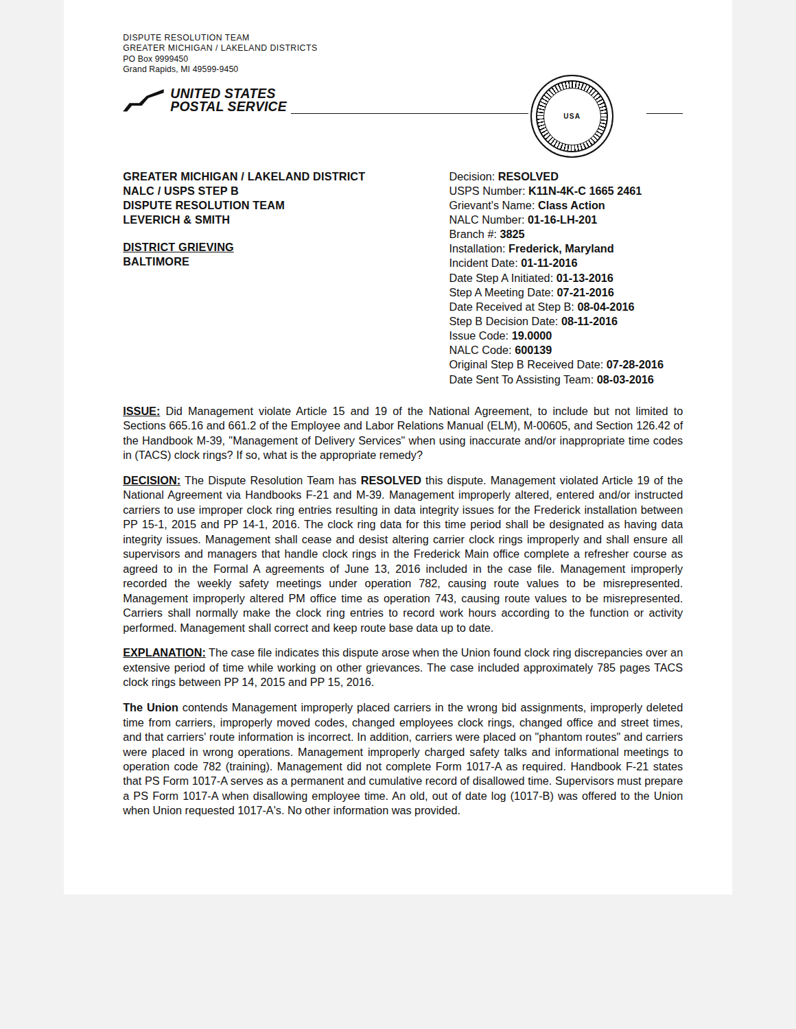DISPUTE RESOLUTION TEAM
GREATER MICHIGAN / LAKELAND DISTRICTS
PO Box 9999450
Grand Rapids, MI 49599-9450
UNITED STATES POSTAL SERVICE
USA
GREATER MICHIGAN / LAKELAND DISTRICT
NALC / USPS STEP B
DISPUTE RESOLUTION TEAM
LEVERICH & SMITH
DISTRICT GRIEVING
BALTIMORE
Decision: RESOLVED
USPS Number: K11N-4K-C 1665 2461
Grievant's Name: Class Action
NALC Number: 01-16-LH-201
Branch #: 3825
Installation: Frederick, Maryland
Incident Date: 01-11-2016
Date Step A Initiated: 01-13-2016
Step A Meeting Date: 07-21-2016
Date Received at Step B: 08-04-2016
Step B Decision Date: 08-11-2016
Issue Code: 19.0000
NALC Code: 600139
Original Step B Received Date: 07-28-2016
Date Sent To Assisting Team: 08-03-2016
ISSUE: Did Management violate Article 15 and 19 of the National Agreement, to include but not limited to Sections 665.16 and 661.2 of the Employee and Labor Relations Manual (ELM), M-00605, and Section 126.42 of the Handbook M-39, "Management of Delivery Services" when using inaccurate and/or inappropriate time codes in (TACS) clock rings? If so, what is the appropriate remedy?
DECISION: The Dispute Resolution Team has RESOLVED this dispute. Management violated Article 19 of the National Agreement via Handbooks F-21 and M-39. Management improperly altered, entered and/or instructed carriers to use improper clock ring entries resulting in data integrity issues for the Frederick installation between PP 15-1, 2015 and PP 14-1, 2016. The clock ring data for this time period shall be designated as having data integrity issues. Management shall cease and desist altering carrier clock rings improperly and shall ensure all supervisors and managers that handle clock rings in the Frederick Main office complete a refresher course as agreed to in the Formal A agreements of June 13, 2016 included in the case file. Management improperly recorded the weekly safety meetings under operation 782, causing route values to be misrepresented. Management improperly altered PM office time as operation 743, causing route values to be misrepresented. Carriers shall normally make the clock ring entries to record work hours according to the function or activity performed. Management shall correct and keep route base data up to date.
EXPLANATION: The case file indicates this dispute arose when the Union found clock ring discrepancies over an extensive period of time while working on other grievances. The case included approximately 785 pages TACS clock rings between PP 14, 2015 and PP 15, 2016.
The Union contends Management improperly placed carriers in the wrong bid assignments, improperly deleted time from carriers, improperly moved codes, changed employees clock rings, changed office and street times, and that carriers' route information is incorrect. In addition, carriers were placed on "phantom routes" and carriers were placed in wrong operations. Management improperly charged safety talks and informational meetings to operation code 782 (training). Management did not complete Form 1017-A as required. Handbook F-21 states that PS Form 1017-A serves as a permanent and cumulative record of disallowed time. Supervisors must prepare a PS Form 1017-A when disallowing employee time. An old, out of date log (1017-B) was offered to the Union when Union requested 1017-A's. No other information was provided.